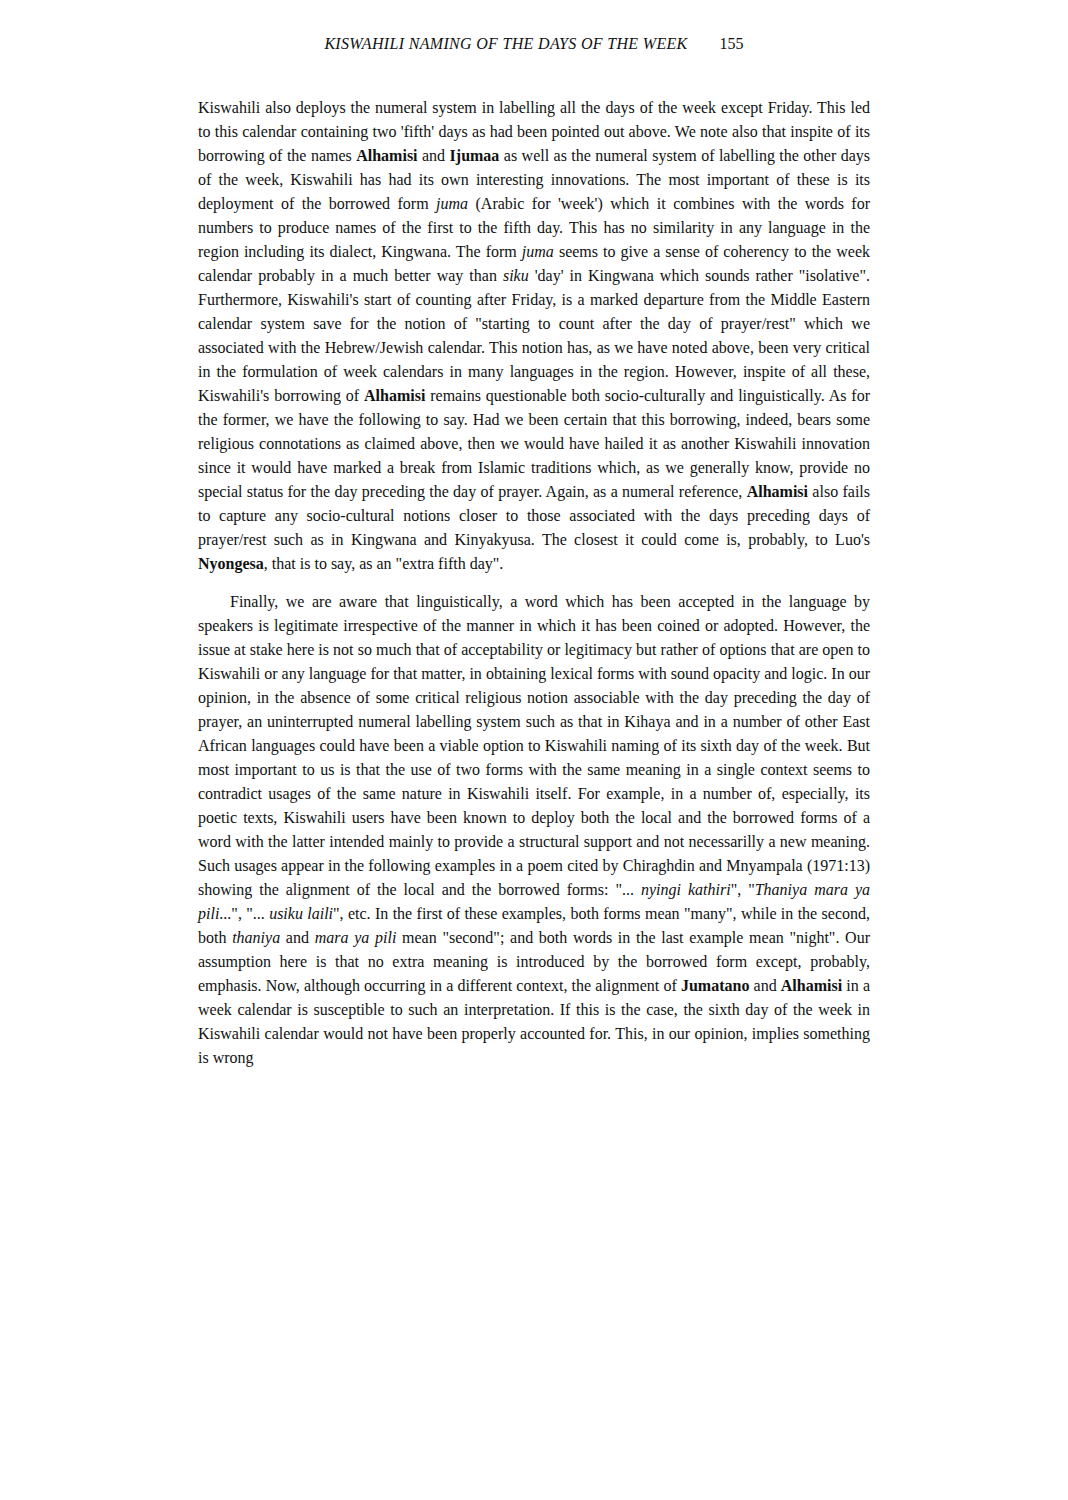KISWAHILI NAMING OF THE DAYS OF THE WEEK 155
Kiswahili also deploys the numeral system in labelling all the days of the week except Friday. This led to this calendar containing two 'fifth' days as had been pointed out above. We note also that inspite of its borrowing of the names Alhamisi and Ijumaa as well as the numeral system of labelling the other days of the week, Kiswahili has had its own interesting innovations. The most important of these is its deployment of the borrowed form juma (Arabic for 'week') which it combines with the words for numbers to produce names of the first to the fifth day. This has no similarity in any language in the region including its dialect, Kingwana. The form juma seems to give a sense of coherency to the week calendar probably in a much better way than siku 'day' in Kingwana which sounds rather "isolative". Furthermore, Kiswahili's start of counting after Friday, is a marked departure from the Middle Eastern calendar system save for the notion of "starting to count after the day of prayer/rest" which we associated with the Hebrew/Jewish calendar. This notion has, as we have noted above, been very critical in the formulation of week calendars in many languages in the region. However, inspite of all these, Kiswahili's borrowing of Alhamisi remains questionable both socio-culturally and linguistically. As for the former, we have the following to say. Had we been certain that this borrowing, indeed, bears some religious connotations as claimed above, then we would have hailed it as another Kiswahili innovation since it would have marked a break from Islamic traditions which, as we generally know, provide no special status for the day preceding the day of prayer. Again, as a numeral reference, Alhamisi also fails to capture any socio-cultural notions closer to those associated with the days preceding days of prayer/rest such as in Kingwana and Kinyakyusa. The closest it could come is, probably, to Luo's Nyongesa, that is to say, as an "extra fifth day".
Finally, we are aware that linguistically, a word which has been accepted in the language by speakers is legitimate irrespective of the manner in which it has been coined or adopted. However, the issue at stake here is not so much that of acceptability or legitimacy but rather of options that are open to Kiswahili or any language for that matter, in obtaining lexical forms with sound opacity and logic. In our opinion, in the absence of some critical religious notion associable with the day preceding the day of prayer, an uninterrupted numeral labelling system such as that in Kihaya and in a number of other East African languages could have been a viable option to Kiswahili naming of its sixth day of the week. But most important to us is that the use of two forms with the same meaning in a single context seems to contradict usages of the same nature in Kiswahili itself. For example, in a number of, especially, its poetic texts, Kiswahili users have been known to deploy both the local and the borrowed forms of a word with the latter intended mainly to provide a structural support and not necessarilly a new meaning. Such usages appear in the following examples in a poem cited by Chiraghdin and Mnyampala (1971:13) showing the alignment of the local and the borrowed forms: "... nyingi kathiri", "Thaniya mara ya pili...", "... usiku laili", etc. In the first of these examples, both forms mean "many", while in the second, both thaniya and mara ya pili mean "second"; and both words in the last example mean "night". Our assumption here is that no extra meaning is introduced by the borrowed form except, probably, emphasis. Now, although occurring in a different context, the alignment of Jumatano and Alhamisi in a week calendar is susceptible to such an interpretation. If this is the case, the sixth day of the week in Kiswahili calendar would not have been properly accounted for. This, in our opinion, implies something is wrong